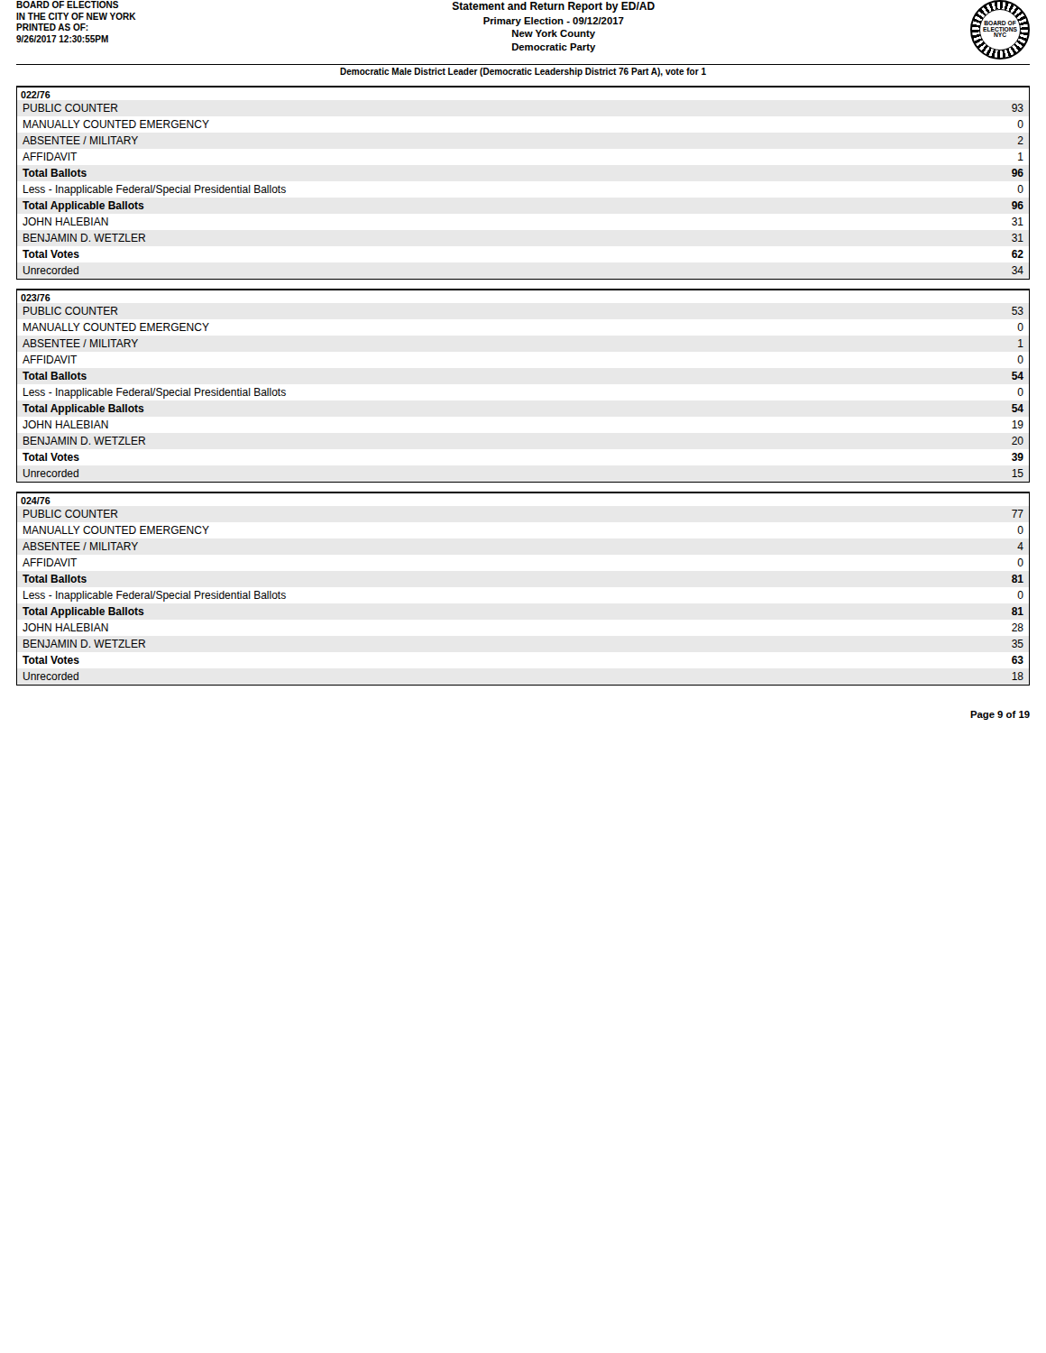BOARD OF ELECTIONS
IN THE CITY OF NEW YORK
PRINTED AS OF:
9/26/2017 12:30:55PM
Statement and Return Report by ED/AD
Primary Election - 09/12/2017
New York County
Democratic Party
BOARD OF ELECTIONS
NYC
Democratic Male District Leader (Democratic Leadership District 76 Part A), vote for 1
022/76
| PUBLIC COUNTER | 93 |
| MANUALLY COUNTED EMERGENCY | 0 |
| ABSENTEE / MILITARY | 2 |
| AFFIDAVIT | 1 |
| Total Ballots | 96 |
| Less - Inapplicable Federal/Special Presidential Ballots | 0 |
| Total Applicable Ballots | 96 |
| JOHN HALEBIAN | 31 |
| BENJAMIN D. WETZLER | 31 |
| Total Votes | 62 |
| Unrecorded | 34 |
023/76
| PUBLIC COUNTER | 53 |
| MANUALLY COUNTED EMERGENCY | 0 |
| ABSENTEE / MILITARY | 1 |
| AFFIDAVIT | 0 |
| Total Ballots | 54 |
| Less - Inapplicable Federal/Special Presidential Ballots | 0 |
| Total Applicable Ballots | 54 |
| JOHN HALEBIAN | 19 |
| BENJAMIN D. WETZLER | 20 |
| Total Votes | 39 |
| Unrecorded | 15 |
024/76
| PUBLIC COUNTER | 77 |
| MANUALLY COUNTED EMERGENCY | 0 |
| ABSENTEE / MILITARY | 4 |
| AFFIDAVIT | 0 |
| Total Ballots | 81 |
| Less - Inapplicable Federal/Special Presidential Ballots | 0 |
| Total Applicable Ballots | 81 |
| JOHN HALEBIAN | 28 |
| BENJAMIN D. WETZLER | 35 |
| Total Votes | 63 |
| Unrecorded | 18 |
Page 9 of 19